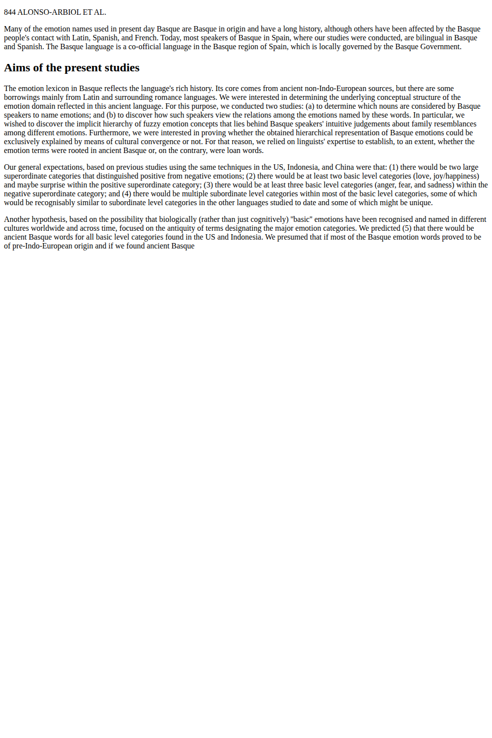844 ALONSO-ARBIOL ET AL.
Many of the emotion names used in present day Basque are Basque in origin and have a long history, although others have been affected by the Basque people's contact with Latin, Spanish, and French. Today, most speakers of Basque in Spain, where our studies were conducted, are bilingual in Basque and Spanish. The Basque language is a co-official language in the Basque region of Spain, which is locally governed by the Basque Government.
Aims of the present studies
The emotion lexicon in Basque reflects the language's rich history. Its core comes from ancient non-Indo-European sources, but there are some borrowings mainly from Latin and surrounding romance languages. We were interested in determining the underlying conceptual structure of the emotion domain reflected in this ancient language. For this purpose, we conducted two studies: (a) to determine which nouns are considered by Basque speakers to name emotions; and (b) to discover how such speakers view the relations among the emotions named by these words. In particular, we wished to discover the implicit hierarchy of fuzzy emotion concepts that lies behind Basque speakers' intuitive judgements about family resemblances among different emotions. Furthermore, we were interested in proving whether the obtained hierarchical representation of Basque emotions could be exclusively explained by means of cultural convergence or not. For that reason, we relied on linguists' expertise to establish, to an extent, whether the emotion terms were rooted in ancient Basque or, on the contrary, were loan words.
Our general expectations, based on previous studies using the same techniques in the US, Indonesia, and China were that: (1) there would be two large superordinate categories that distinguished positive from negative emotions; (2) there would be at least two basic level categories (love, joy/happiness) and maybe surprise within the positive superordinate category; (3) there would be at least three basic level categories (anger, fear, and sadness) within the negative superordinate category; and (4) there would be multiple subordinate level categories within most of the basic level categories, some of which would be recognisably similar to subordinate level categories in the other languages studied to date and some of which might be unique.
Another hypothesis, based on the possibility that biologically (rather than just cognitively) ''basic'' emotions have been recognised and named in different cultures worldwide and across time, focused on the antiquity of terms designating the major emotion categories. We predicted (5) that there would be ancient Basque words for all basic level categories found in the US and Indonesia. We presumed that if most of the Basque emotion words proved to be of pre-Indo-European origin and if we found ancient Basque